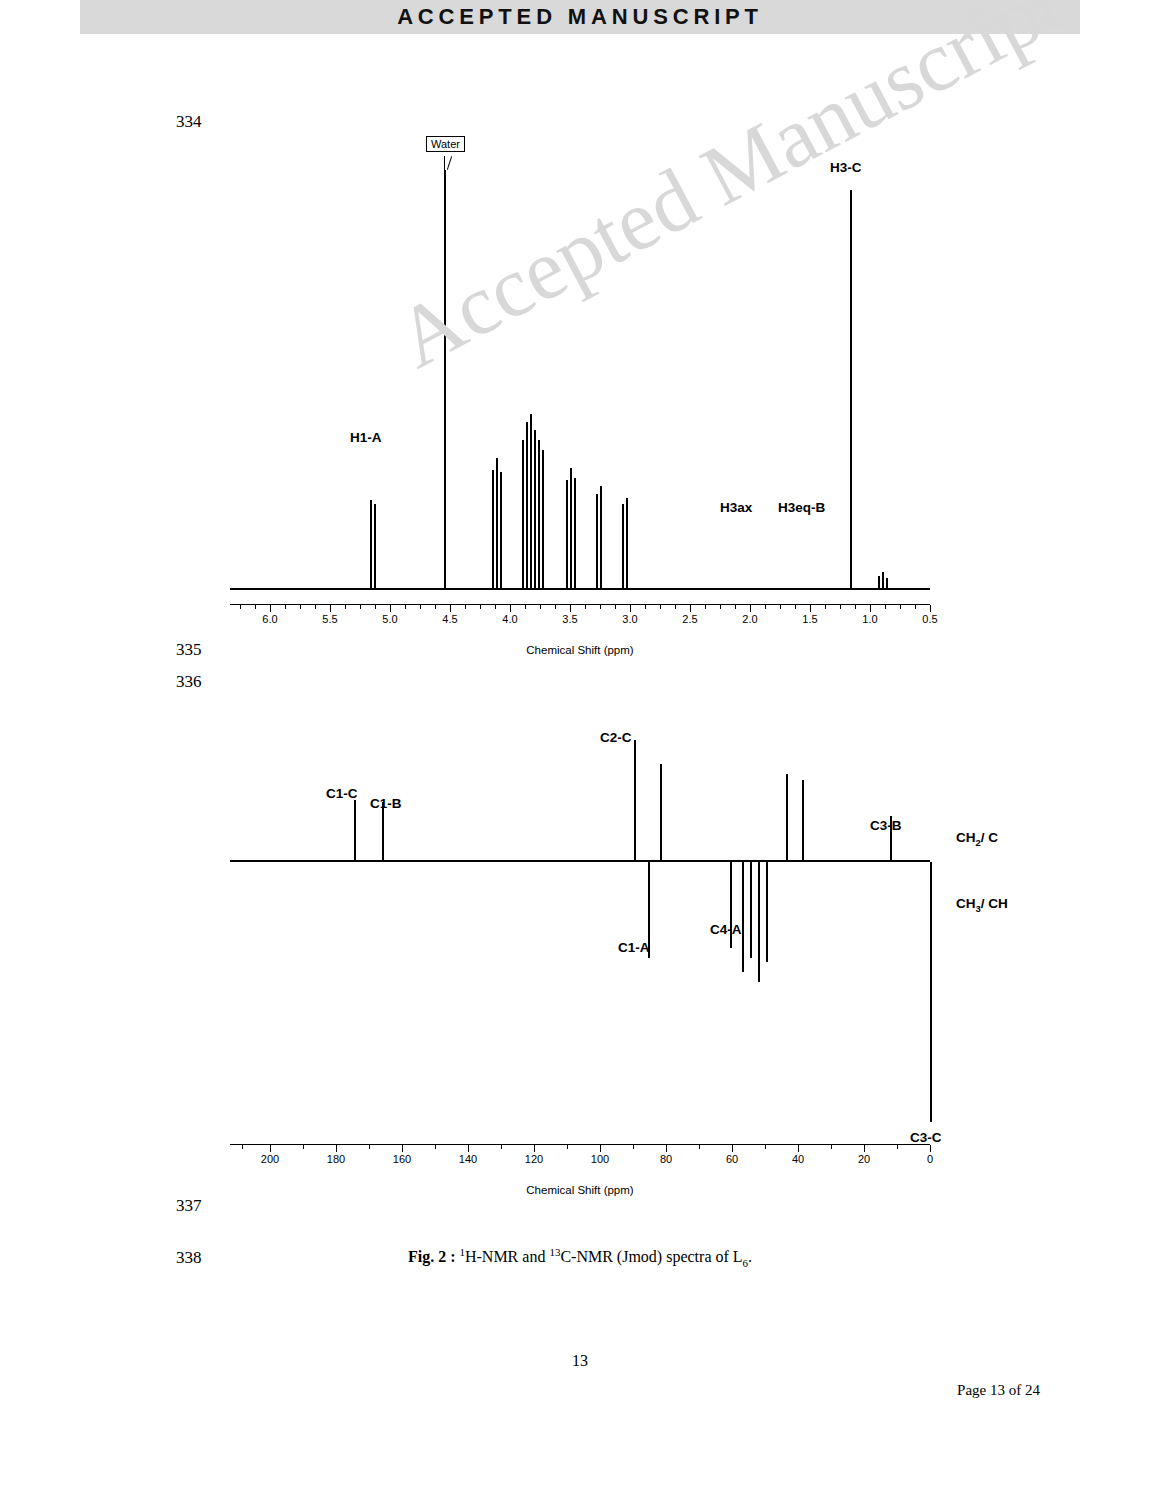ACCEPTED MANUSCRIPT
Accepted Manuscript
334
335
336
337
338
Water
H1-A
H3-C
H3ax
H3eq-B
6.0
5.5
5.0
4.5
4.0
3.5
3.0
2.5
2.0
1.5
1.0
0.5
Chemical Shift (ppm)
C1-C
C1-B
C2-C
C3-B
CH2/ C
CH3/ CH
C1-A
C4-A
C3-C
200
180
160
140
120
100
80
60
40
20
0
Chemical Shift (ppm)
Fig. 2 : 1H-NMR and 13C-NMR (Jmod) spectra of L6.
13
Page 13 of 24